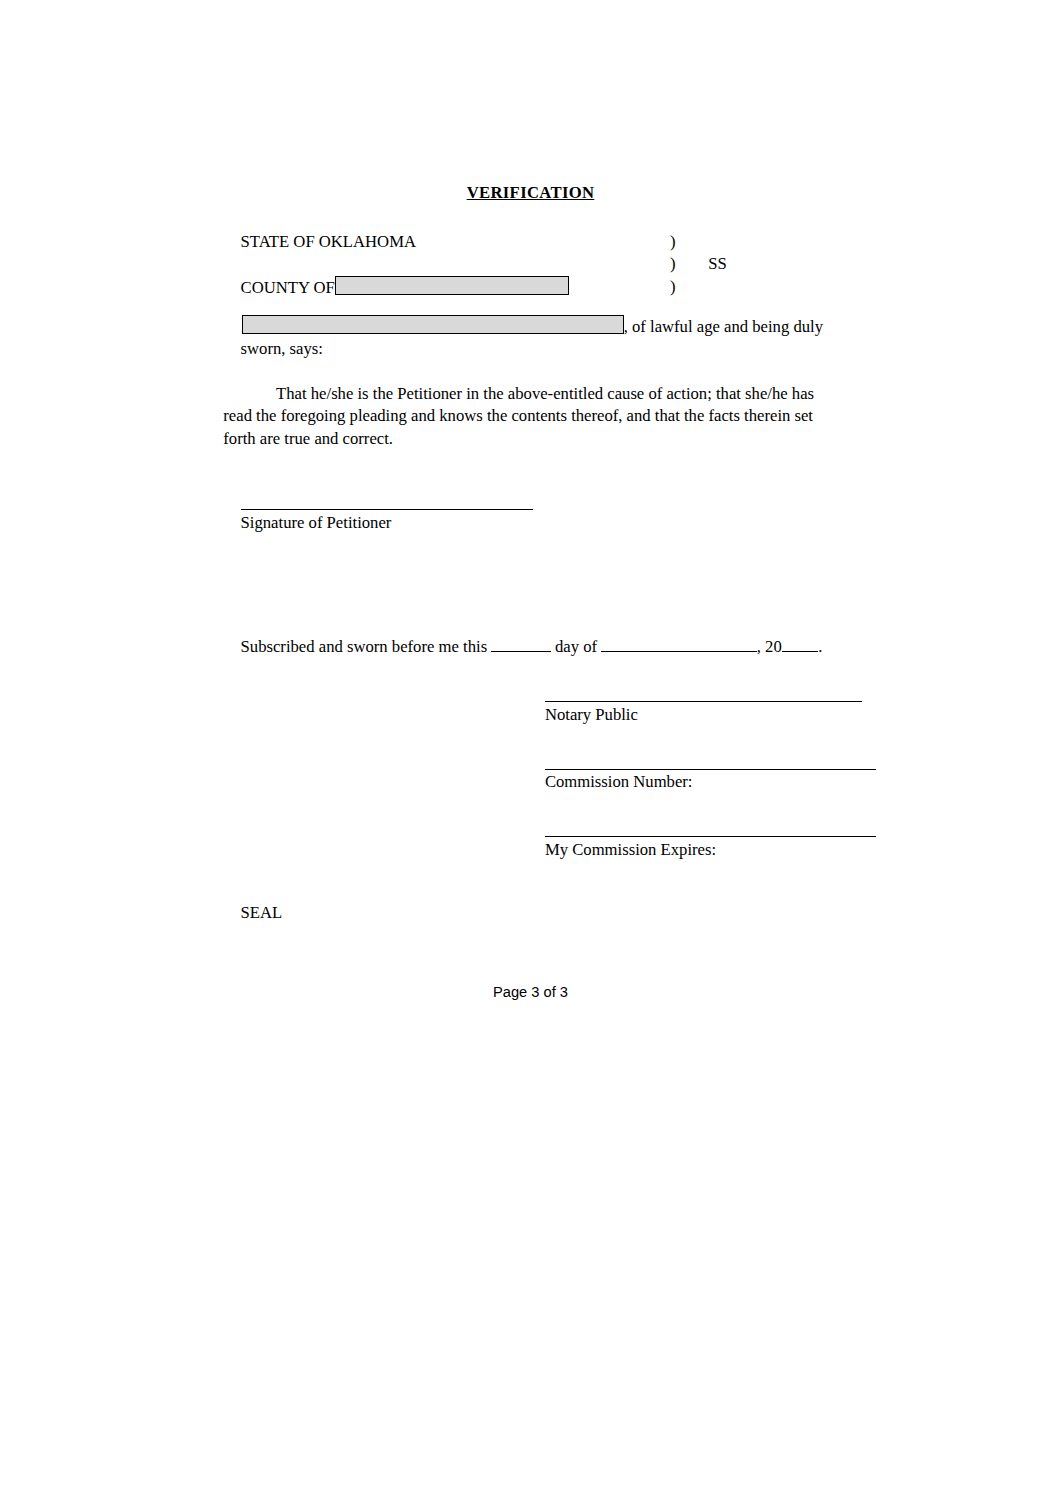VERIFICATION
| STATE OF OKLAHOMA | ) | |
| | ) | SS |
| COUNTY OF | ) | |
, of lawful age and being duly sworn, says:
That he/she is the Petitioner in the above-entitled cause of action; that she/he has read the foregoing pleading and knows the contents thereof, and that the facts therein set forth are true and correct.
Signature of Petitioner
Subscribed and sworn before me this day of , 20 .
Notary Public
Commission Number:
My Commission Expires:
SEAL
Page 3 of 3